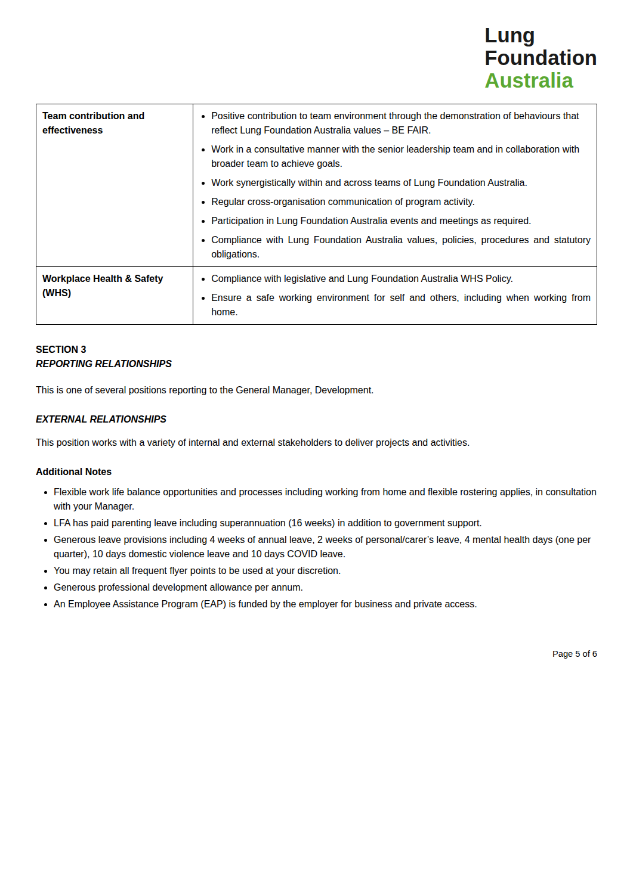Lung
Foundation
Australia
| Team contribution and effectiveness | Positive contribution to team environment through the demonstration of behaviours that reflect Lung Foundation Australia values – BE FAIR. Work in a consultative manner with the senior leadership team and in collaboration with broader team to achieve goals. Work synergistically within and across teams of Lung Foundation Australia. Regular cross-organisation communication of program activity. Participation in Lung Foundation Australia events and meetings as required. Compliance with Lung Foundation Australia values, policies, procedures and statutory obligations. |
| Workplace Health & Safety (WHS) | Compliance with legislative and Lung Foundation Australia WHS Policy. Ensure a safe working environment for self and others, including when working from home. |
SECTION 3
REPORTING RELATIONSHIPS
This is one of several positions reporting to the General Manager, Development.
EXTERNAL RELATIONSHIPS
This position works with a variety of internal and external stakeholders to deliver projects and activities.
Additional Notes
Flexible work life balance opportunities and processes including working from home and flexible rostering applies, in consultation with your Manager.
LFA has paid parenting leave including superannuation (16 weeks) in addition to government support.
Generous leave provisions including 4 weeks of annual leave, 2 weeks of personal/carer’s leave, 4 mental health days (one per quarter), 10 days domestic violence leave and 10 days COVID leave.
You may retain all frequent flyer points to be used at your discretion.
Generous professional development allowance per annum.
An Employee Assistance Program (EAP) is funded by the employer for business and private access.
Page 5 of 6